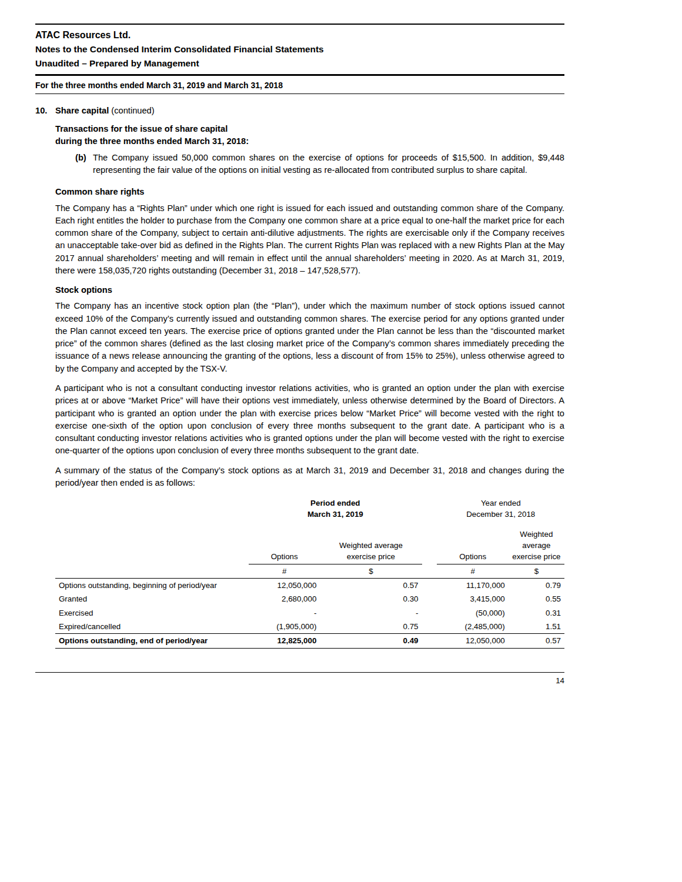ATAC Resources Ltd.
Notes to the Condensed Interim Consolidated Financial Statements
Unaudited – Prepared by Management
For the three months ended March 31, 2019 and March 31, 2018
10. Share capital (continued)
Transactions for the issue of share capital
during the three months ended March 31, 2018:
(b) The Company issued 50,000 common shares on the exercise of options for proceeds of $15,500. In addition, $9,448 representing the fair value of the options on initial vesting as re-allocated from contributed surplus to share capital.
Common share rights
The Company has a “Rights Plan” under which one right is issued for each issued and outstanding common share of the Company. Each right entitles the holder to purchase from the Company one common share at a price equal to one-half the market price for each common share of the Company, subject to certain anti-dilutive adjustments. The rights are exercisable only if the Company receives an unacceptable take-over bid as defined in the Rights Plan. The current Rights Plan was replaced with a new Rights Plan at the May 2017 annual shareholders’ meeting and will remain in effect until the annual shareholders’ meeting in 2020. As at March 31, 2019, there were 158,035,720 rights outstanding (December 31, 2018 – 147,528,577).
Stock options
The Company has an incentive stock option plan (the “Plan”), under which the maximum number of stock options issued cannot exceed 10% of the Company’s currently issued and outstanding common shares. The exercise period for any options granted under the Plan cannot exceed ten years. The exercise price of options granted under the Plan cannot be less than the “discounted market price” of the common shares (defined as the last closing market price of the Company’s common shares immediately preceding the issuance of a news release announcing the granting of the options, less a discount of from 15% to 25%), unless otherwise agreed to by the Company and accepted by the TSX-V.
A participant who is not a consultant conducting investor relations activities, who is granted an option under the plan with exercise prices at or above “Market Price” will have their options vest immediately, unless otherwise determined by the Board of Directors. A participant who is granted an option under the plan with exercise prices below “Market Price” will become vested with the right to exercise one-sixth of the option upon conclusion of every three months subsequent to the grant date. A participant who is a consultant conducting investor relations activities who is granted options under the plan will become vested with the right to exercise one-quarter of the options upon conclusion of every three months subsequent to the grant date.
A summary of the status of the Company’s stock options as at March 31, 2019 and December 31, 2018 and changes during the period/year then ended is as follows:
| | Period ended March 31, 2019 | | Year ended December 31, 2018 |
| | Options | Weighted average exercise price | | Options | Weighted average exercise price |
| | # | $ | | # | $ |
| Options outstanding, beginning of period/year | 12,050,000 | 0.57 | | 11,170,000 | 0.79 |
| Granted | 2,680,000 | 0.30 | | 3,415,000 | 0.55 |
| Exercised | - | - | | (50,000) | 0.31 |
| Expired/cancelled | (1,905,000) | 0.75 | | (2,485,000) | 1.51 |
| Options outstanding, end of period/year | 12,825,000 | 0.49 | | 12,050,000 | 0.57 |
14